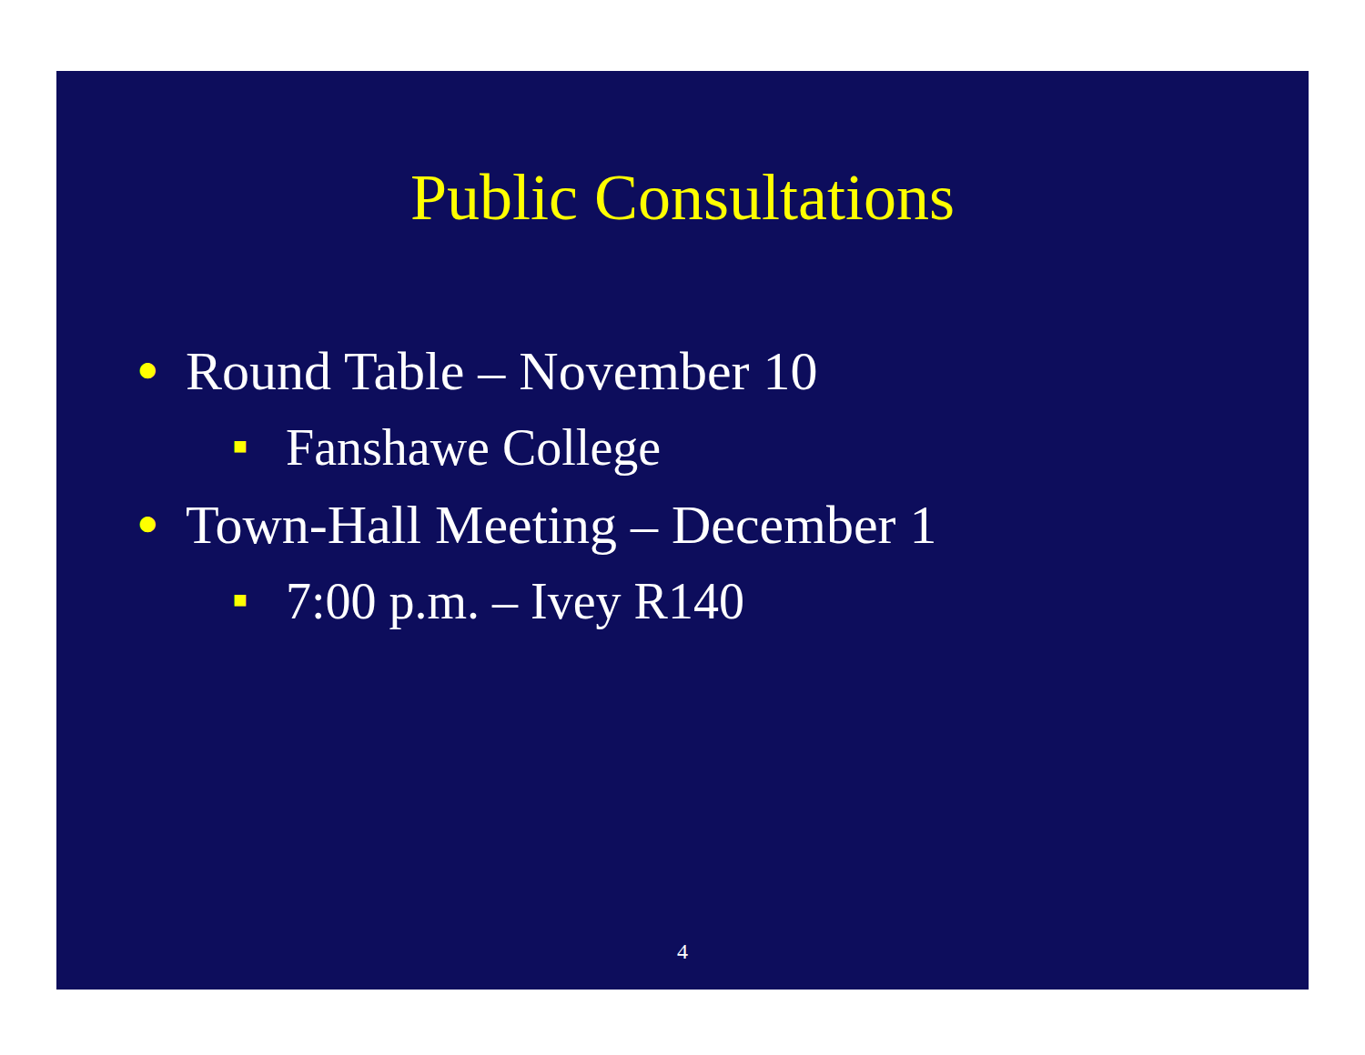Public Consultations
Round Table – November 10
Fanshawe College
Town-Hall Meeting – December 1
7:00 p.m. – Ivey R140
4